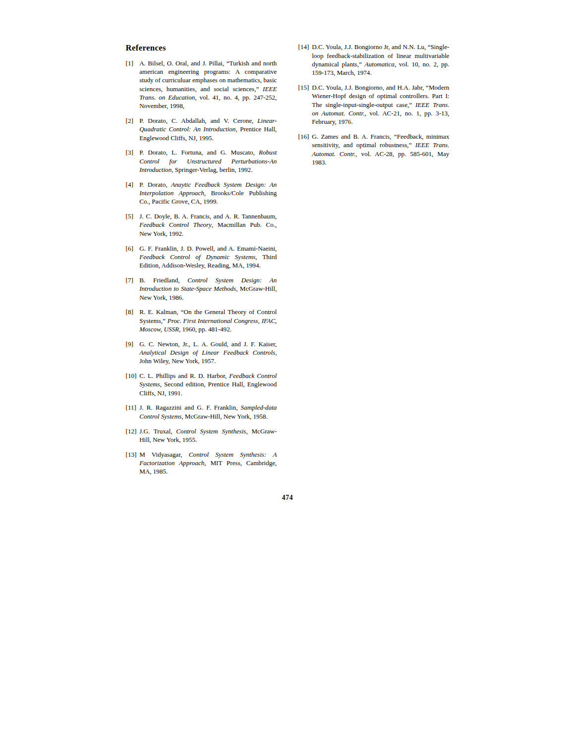References
[1] A. Bilsel, O. Oral, and J. Pillai, “Turkish and north american engineering programs: A comparative study of curriculuar emphases on mathematics, basic sciences, humanities, and social sciences,” IEEE Trans. on Education, vol. 41, no. 4, pp. 247-252, November, 1998,
[2] P. Dorato, C. Abdallah, and V. Cerone, Linear-Quadratic Control: An Introduction, Prentice Hall, Englewood Cliffs, NJ, 1995.
[3] P. Dorato, L. Fortuna, and G. Muscato, Robust Control for Unstructured Perturbations-An Introduction, Springer-Verlag, berlin, 1992.
[4] P. Dorato, Anaytic Feedback System Design: An Interpolation Approach, Brooks/Cole Publishing Co., Pacific Grove, CA, 1999.
[5] J. C. Doyle, B. A. Francis, and A. R. Tannenbaum, Feedback Control Theory, Macmillan Pub. Co., New York, 1992.
[6] G. F. Franklin, J. D. Powell, and A. Emami-Naeini, Feedback Control of Dynamic Systems, Third Edition, Addison-Wesley, Reading, MA, 1994.
[7] B. Friedland, Control System Design: An Introduction to State-Space Methods, McGraw-Hill, New York, 1986.
[8] R. E. Kalman, “On the General Theory of Control Systems,” Proc. First International Congress, IFAC, Moscow, USSR, 1960, pp. 481-492.
[9] G. C. Newton, Jr., L. A. Gould, and J. F. Kaiser, Analytical Design of Linear Feedback Controls, John Wiley, New York, 1957.
[10] C. L. Phillips and R. D. Harbor, Feedback Control Systems, Second edition, Prentice Hall, Englewood Cliffs, NJ, 1991.
[11] J. R. Ragazzini and G. F. Franklin, Sampled-data Control Systems, McGraw-Hill, New York, 1958.
[12] J.G. Truxal, Control System Synthesis, McGraw-Hill, New York, 1955.
[13] M Vidyasagar, Control System Synthesis: A Factorization Approach, MIT Press, Cambridge, MA, 1985.
[14] D.C. Youla, J.J. Bongiorno Jr, and N.N. Lu, “Single-loop feedback-stabilization of linear multivariable dynamical plants,” Automatica, vol. 10, no. 2, pp. 159-173, March, 1974.
[15] D.C. Youla, J.J. Bongiorno, and H.A. Jabr, “Modern Wiener-Hopf design of optimal controllers. Part I: The single-input-single-output case,” IEEE Trans. on Automat. Contr., vol. AC-21, no. 1, pp. 3-13, February, 1976.
[16] G. Zames and B. A. Francis, “Feedback, minimax sensitivity, and optimal robustness,” IEEE Trans. Automat. Contr., vol. AC-28, pp. 585-601, May 1983.
474